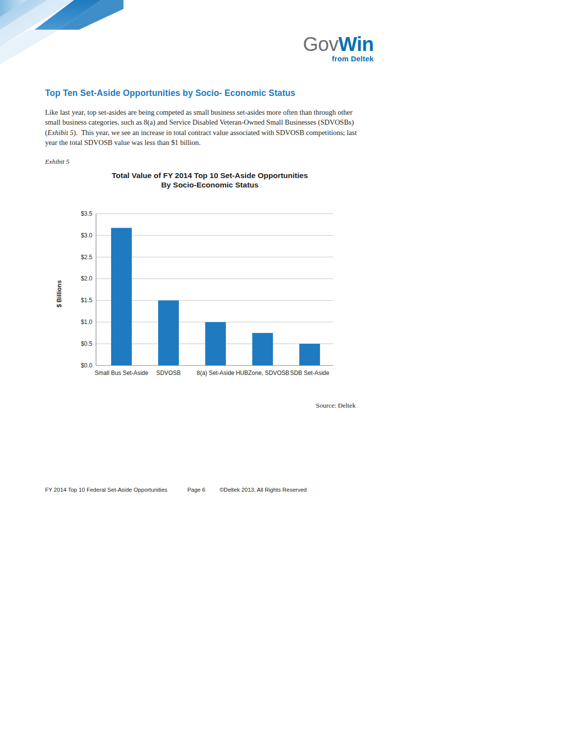Gov Win
from Deltek
Top Ten Set-Aside Opportunities by Socio- Economic Status
Like last year, top set-asides are being competed as small business set-asides more often than through other small business categories, such as 8(a) and Service Disabled Veteran-Owned Small Businesses (SDVOSBs) (Exhibit 5). This year, we see an increase in total contract value associated with SDVOSB competitions; last year the total SDVOSB value was less than $1 billion.
Exhibit 5
Total Value of FY 2014 Top 10 Set-Aside Opportunities By Socio-Economic Status
$ Billions $3.5 $3.0 $2.5 $2.0 $1.5 $1.0 $0.5 $0.0 Small Bus Set-Aside SDVOSB 8(a) Set-Aside HUBZone, SDVOSB SDB Set-Aside
Source: Deltek
FY 2014 Top 10 Federal Set-Aside Opportunities Page 6 ©Deltek 2013, All Rights Reserved